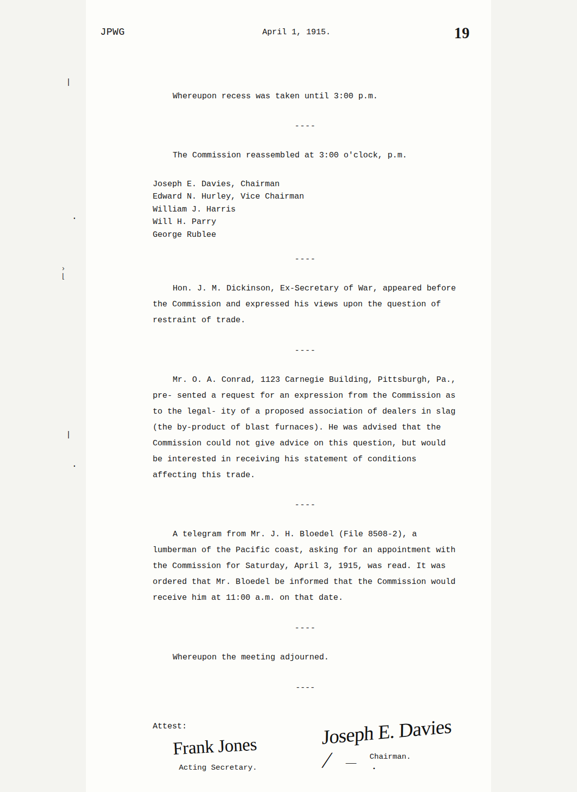JPWG
April 1, 1915.
19
|
|
.
.
›⌊
Whereupon recess was taken until 3:00 p.m.
----
The Commission reassembled at 3:00 o'clock, p.m.
Joseph E. Davies, Chairman
Edward N. Hurley, Vice Chairman
William J. Harris
Will H. Parry
George Rublee
----
Hon. J. M. Dickinson, Ex-Secretary of War, appeared before the Commission and expressed his views upon the question of restraint of trade.
----
Mr. O. A. Conrad, 1123 Carnegie Building, Pittsburgh, Pa., pre- sented a request for an expression from the Commission as to the legal- ity of a proposed association of dealers in slag (the by-product of blast furnaces). He was advised that the Commission could not give advice on this question, but would be interested in receiving his statement of conditions affecting this trade.
----
A telegram from Mr. J. H. Bloedel (File 8508-2), a lumberman of the Pacific coast, asking for an appointment with the Commission for Saturday, April 3, 1915, was read. It was ordered that Mr. Bloedel be informed that the Commission would receive him at 11:00 a.m. on that date.
----
Whereupon the meeting adjourned.
----
Attest:
Frank Jones
Acting Secretary.
Joseph E. Davies
⁄
—
•
Chairman.